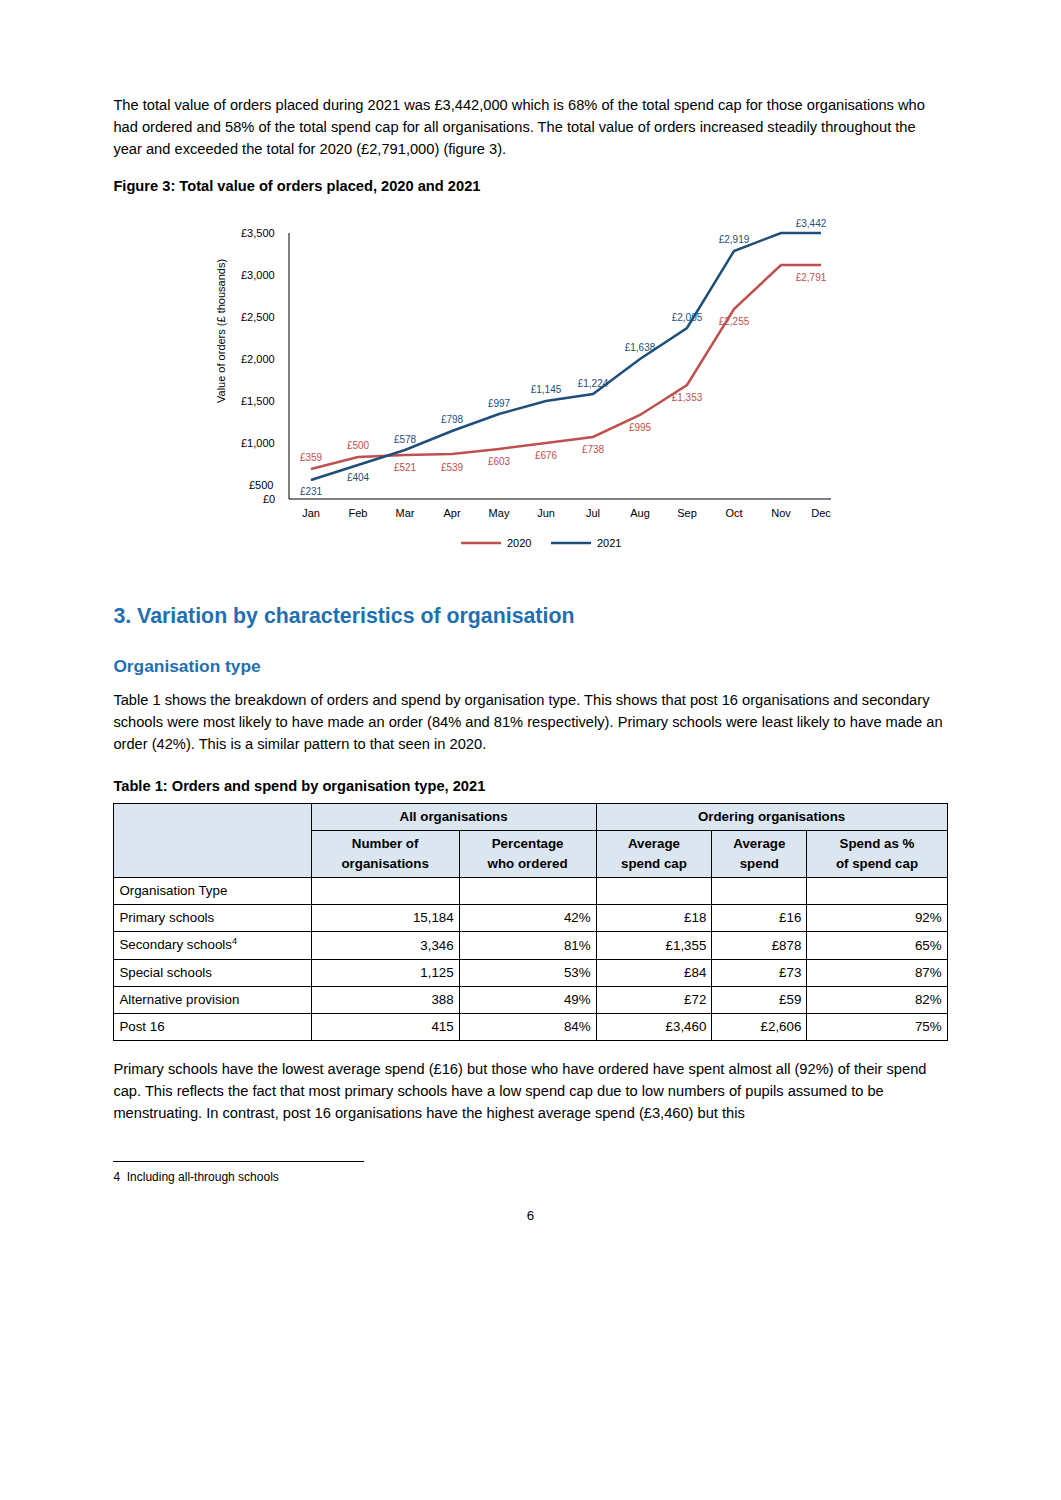The total value of orders placed during 2021 was £3,442,000 which is 68% of the total spend cap for those organisations who had ordered and 58% of the total spend cap for all organisations. The total value of orders increased steadily throughout the year and exceeded the total for 2020 (£2,791,000) (figure 3).
Figure 3: Total value of orders placed, 2020 and 2021
Value of orders (£ thousands) £3,500 £3,000 £2,500 £2,000 £1,500 £1,000 £500 £0 Jan Feb Mar Apr May Jun Jul Aug Sep Oct Nov Dec £359 £500 £521 £539 £603 £676 £738 £995 £1,353 £2,255 £2,791 £231 £404 £578 £798 £997 £1,145 £1,224 £1,638 £2,005 £2,919 £3,442 2020 2021
3. Variation by characteristics of organisation
Organisation type
Table 1 shows the breakdown of orders and spend by organisation type. This shows that post 16 organisations and secondary schools were most likely to have made an order (84% and 81% respectively). Primary schools were least likely to have made an order (42%). This is a similar pattern to that seen in 2020.
Table 1: Orders and spend by organisation type, 2021
| | All organisations | Ordering organisations |
| --- | --- | --- |
| Number of organisations | Percentage who ordered | Average spend cap | Average spend | Spend as % of spend cap |
| Organisation Type | | | | | |
| Primary schools | 15,184 | 42% | £18 | £16 | 92% |
| Secondary schools 4 | 3,346 | 81% | £1,355 | £878 | 65% |
| Special schools | 1,125 | 53% | £84 | £73 | 87% |
| Alternative provision | 388 | 49% | £72 | £59 | 82% |
| Post 16 | 415 | 84% | £3,460 | £2,606 | 75% |
Primary schools have the lowest average spend (£16) but those who have ordered have spent almost all (92%) of their spend cap. This reflects the fact that most primary schools have a low spend cap due to low numbers of pupils assumed to be menstruating. In contrast, post 16 organisations have the highest average spend (£3,460) but this
4 Including all-through schools
6